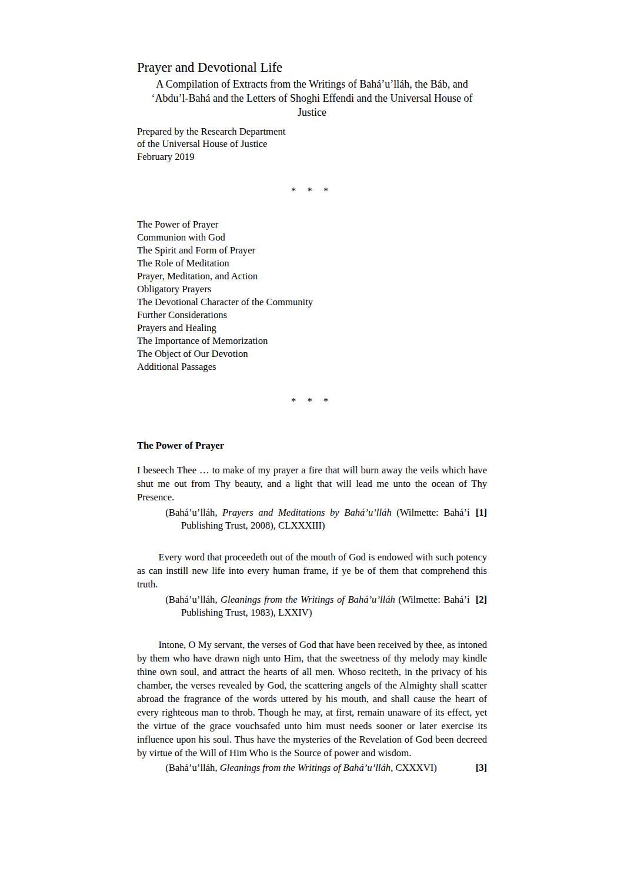Prayer and Devotional Life
A Compilation of Extracts from the Writings of Bahá’u’lláh, the Báb, and ‘Abdu’l-Bahá and the Letters of Shoghi Effendi and the Universal House of Justice
Prepared by the Research Department
of the Universal House of Justice
February 2019
* * *
The Power of Prayer
Communion with God
The Spirit and Form of Prayer
The Role of Meditation
Prayer, Meditation, and Action
Obligatory Prayers
The Devotional Character of the Community
Further Considerations
Prayers and Healing
The Importance of Memorization
The Object of Our Devotion
Additional Passages
* * *
The Power of Prayer
I beseech Thee … to make of my prayer a fire that will burn away the veils which have shut me out from Thy beauty, and a light that will lead me unto the ocean of Thy Presence.
[1] (Bahá’u’lláh, Prayers and Meditations by Bahá’u’lláh (Wilmette: Bahá’í Publishing Trust, 2008), CLXXXIII)
Every word that proceedeth out of the mouth of God is endowed with such potency as can instill new life into every human frame, if ye be of them that comprehend this truth.
[2] (Bahá’u’lláh, Gleanings from the Writings of Bahá’u’lláh (Wilmette: Bahá’í Publishing Trust, 1983), LXXIV)
Intone, O My servant, the verses of God that have been received by thee, as intoned by them who have drawn nigh unto Him, that the sweetness of thy melody may kindle thine own soul, and attract the hearts of all men. Whoso reciteth, in the privacy of his chamber, the verses revealed by God, the scattering angels of the Almighty shall scatter abroad the fragrance of the words uttered by his mouth, and shall cause the heart of every righteous man to throb. Though he may, at first, remain unaware of its effect, yet the virtue of the grace vouchsafed unto him must needs sooner or later exercise its influence upon his soul. Thus have the mysteries of the Revelation of God been decreed by virtue of the Will of Him Who is the Source of power and wisdom.
[3] (Bahá’u’lláh, Gleanings from the Writings of Bahá’u’lláh, CXXXVI)